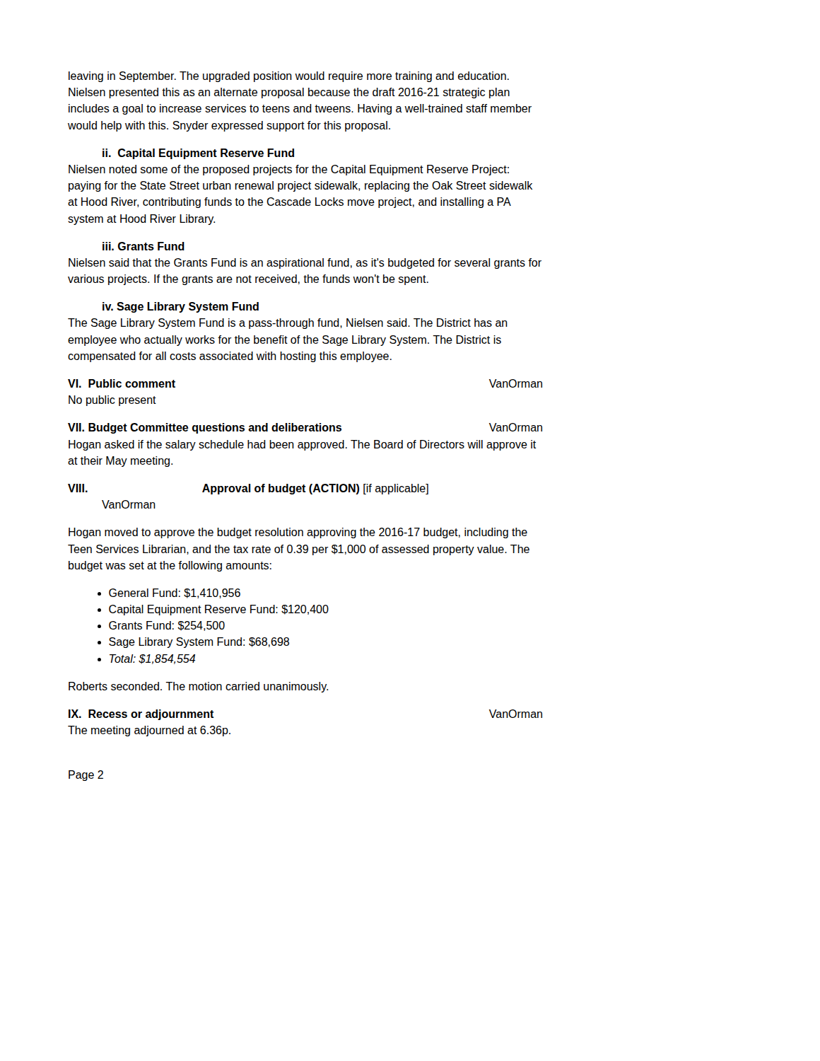leaving in September. The upgraded position would require more training and education. Nielsen presented this as an alternate proposal because the draft 2016-21 strategic plan includes a goal to increase services to teens and tweens. Having a well-trained staff member would help with this. Snyder expressed support for this proposal.
ii. Capital Equipment Reserve Fund
Nielsen noted some of the proposed projects for the Capital Equipment Reserve Project: paying for the State Street urban renewal project sidewalk, replacing the Oak Street sidewalk at Hood River, contributing funds to the Cascade Locks move project, and installing a PA system at Hood River Library.
iii. Grants Fund
Nielsen said that the Grants Fund is an aspirational fund, as it's budgeted for several grants for various projects. If the grants are not received, the funds won't be spent.
iv. Sage Library System Fund
The Sage Library System Fund is a pass-through fund, Nielsen said. The District has an employee who actually works for the benefit of the Sage Library System. The District is compensated for all costs associated with hosting this employee.
VI. Public comment VanOrman
No public present
VII. Budget Committee questions and deliberations VanOrman
Hogan asked if the salary schedule had been approved. The Board of Directors will approve it at their May meeting.
VIII. Approval of budget (ACTION) [if applicable]
VanOrman
Hogan moved to approve the budget resolution approving the 2016-17 budget, including the Teen Services Librarian, and the tax rate of 0.39 per $1,000 of assessed property value. The budget was set at the following amounts:
General Fund: $1,410,956
Capital Equipment Reserve Fund: $120,400
Grants Fund: $254,500
Sage Library System Fund: $68,698
Total: $1,854,554
Roberts seconded. The motion carried unanimously.
IX. Recess or adjournment VanOrman
The meeting adjourned at 6.36p.
Page 2